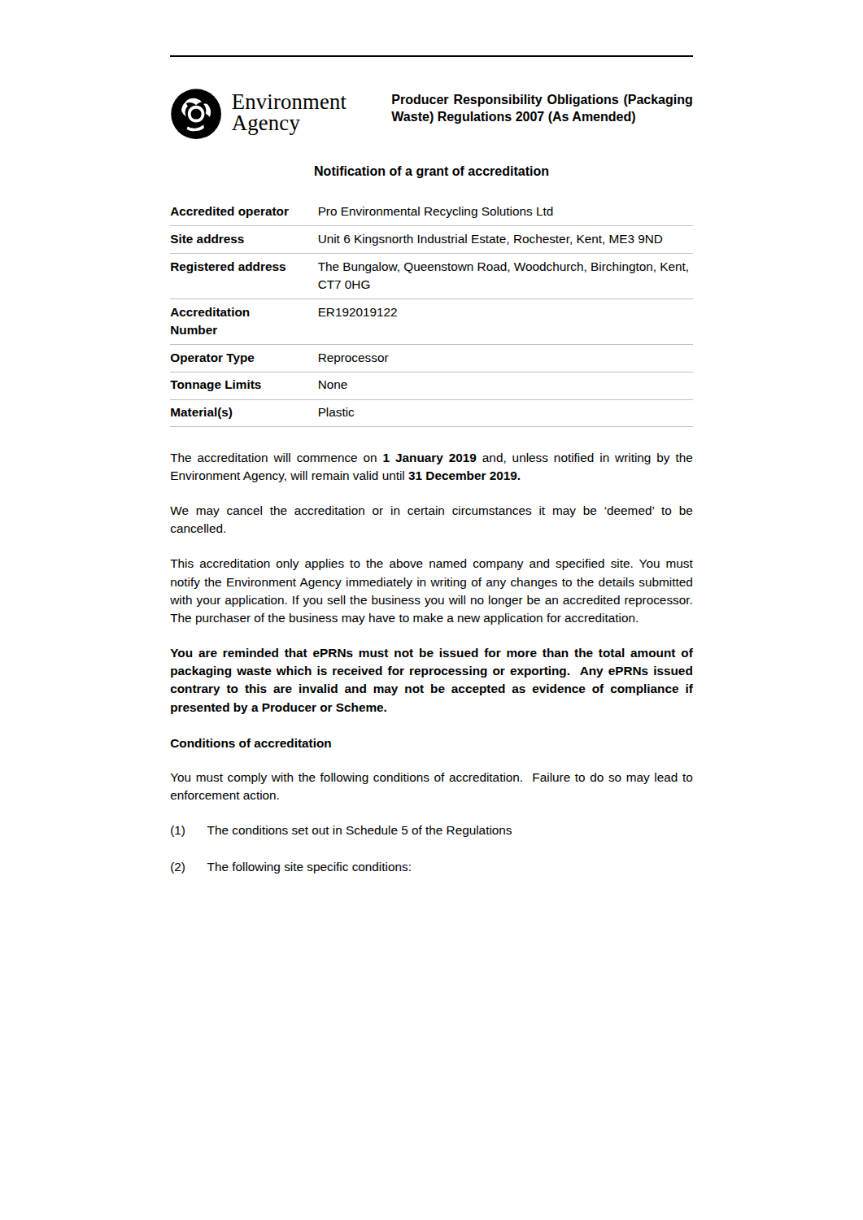EnvironmentAgency
Producer Responsibility Obligations (Packaging Waste) Regulations 2007 (As Amended)
Notification of a grant of accreditation
| Accredited operator | Pro Environmental Recycling Solutions Ltd |
| Site address | Unit 6 Kingsnorth Industrial Estate, Rochester, Kent, ME3 9ND |
| Registered address | The Bungalow, Queenstown Road, Woodchurch, Birchington, Kent, CT7 0HG |
| Accreditation Number | ER192019122 |
| Operator Type | Reprocessor |
| Tonnage Limits | None |
| Material(s) | Plastic |
The accreditation will commence on 1 January 2019 and, unless notified in writing by the Environment Agency, will remain valid until 31 December 2019.
We may cancel the accreditation or in certain circumstances it may be ‘deemed’ to be cancelled.
This accreditation only applies to the above named company and specified site. You must notify the Environment Agency immediately in writing of any changes to the details submitted with your application. If you sell the business you will no longer be an accredited reprocessor. The purchaser of the business may have to make a new application for accreditation.
You are reminded that ePRNs must not be issued for more than the total amount of packaging waste which is received for reprocessing or exporting. Any ePRNs issued contrary to this are invalid and may not be accepted as evidence of compliance if presented by a Producer or Scheme.
Conditions of accreditation
You must comply with the following conditions of accreditation. Failure to do so may lead to enforcement action.
(1) The conditions set out in Schedule 5 of the Regulations
(2) The following site specific conditions: